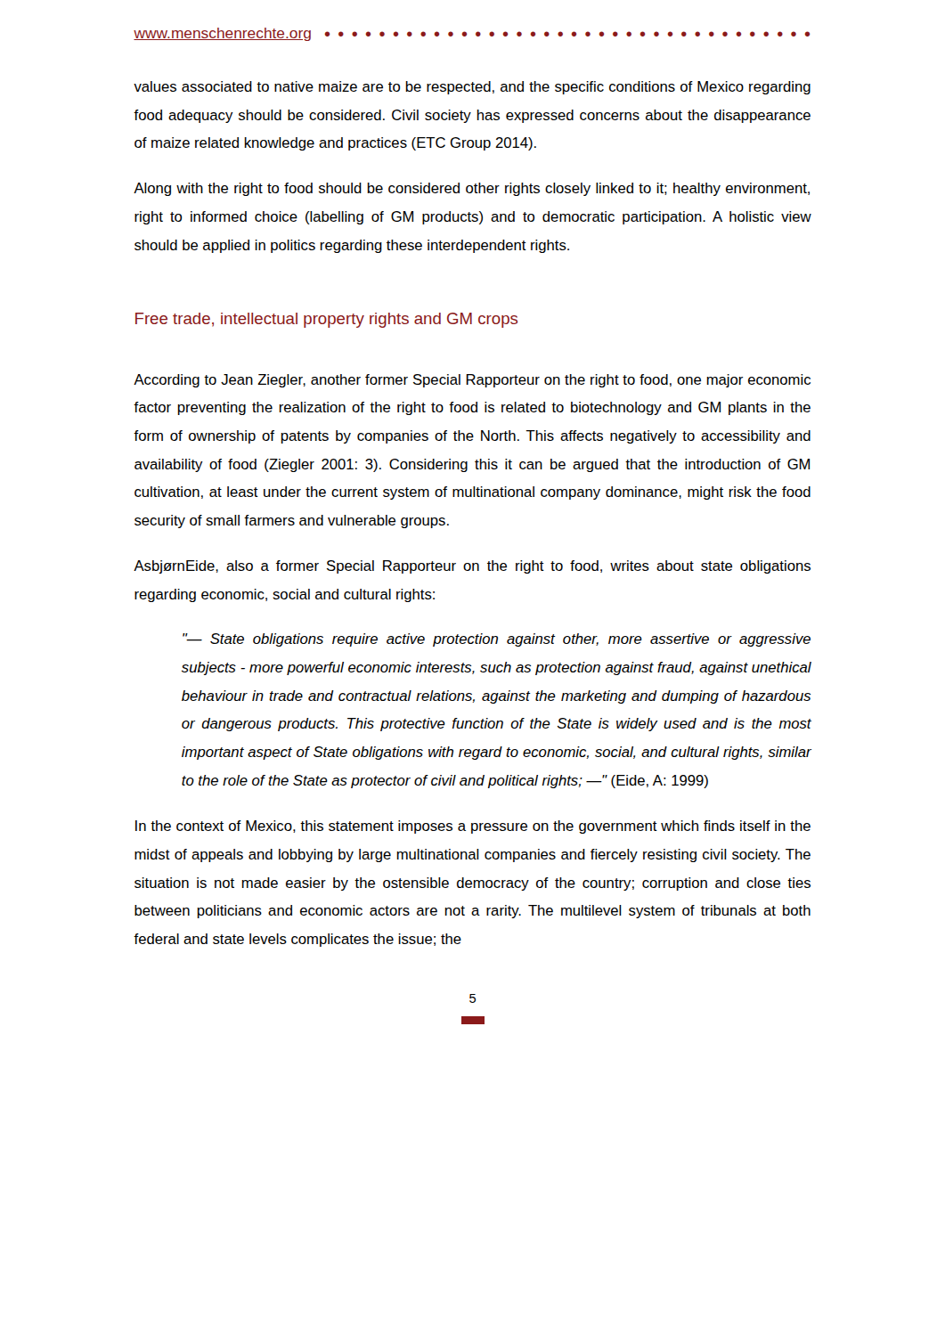www.menschenrechte.org ••••••••••••••••••••••••••••••••••••
values associated to native maize are to be respected, and the specific conditions of Mexico regarding food adequacy should be considered. Civil society has expressed concerns about the disappearance of maize related knowledge and practices (ETC Group 2014).
Along with the right to food should be considered other rights closely linked to it; healthy environment, right to informed choice (labelling of GM products) and to democratic participation. A holistic view should be applied in politics regarding these interdependent rights.
Free trade, intellectual property rights and GM crops
According to Jean Ziegler, another former Special Rapporteur on the right to food, one major economic factor preventing the realization of the right to food is related to biotechnology and GM plants in the form of ownership of patents by companies of the North. This affects negatively to accessibility and availability of food (Ziegler 2001: 3). Considering this it can be argued that the introduction of GM cultivation, at least under the current system of multinational company dominance, might risk the food security of small farmers and vulnerable groups.
AsbjørnEide, also a former Special Rapporteur on the right to food, writes about state obligations regarding economic, social and cultural rights:
"— State obligations require active protection against other, more assertive or aggressive subjects - more powerful economic interests, such as protection against fraud, against unethical behaviour in trade and contractual relations, against the marketing and dumping of hazardous or dangerous products. This protective function of the State is widely used and is the most important aspect of State obligations with regard to economic, social, and cultural rights, similar to the role of the State as protector of civil and political rights; —" (Eide, A: 1999)
In the context of Mexico, this statement imposes a pressure on the government which finds itself in the midst of appeals and lobbying by large multinational companies and fiercely resisting civil society. The situation is not made easier by the ostensible democracy of the country; corruption and close ties between politicians and economic actors are not a rarity. The multilevel system of tribunals at both federal and state levels complicates the issue; the
5